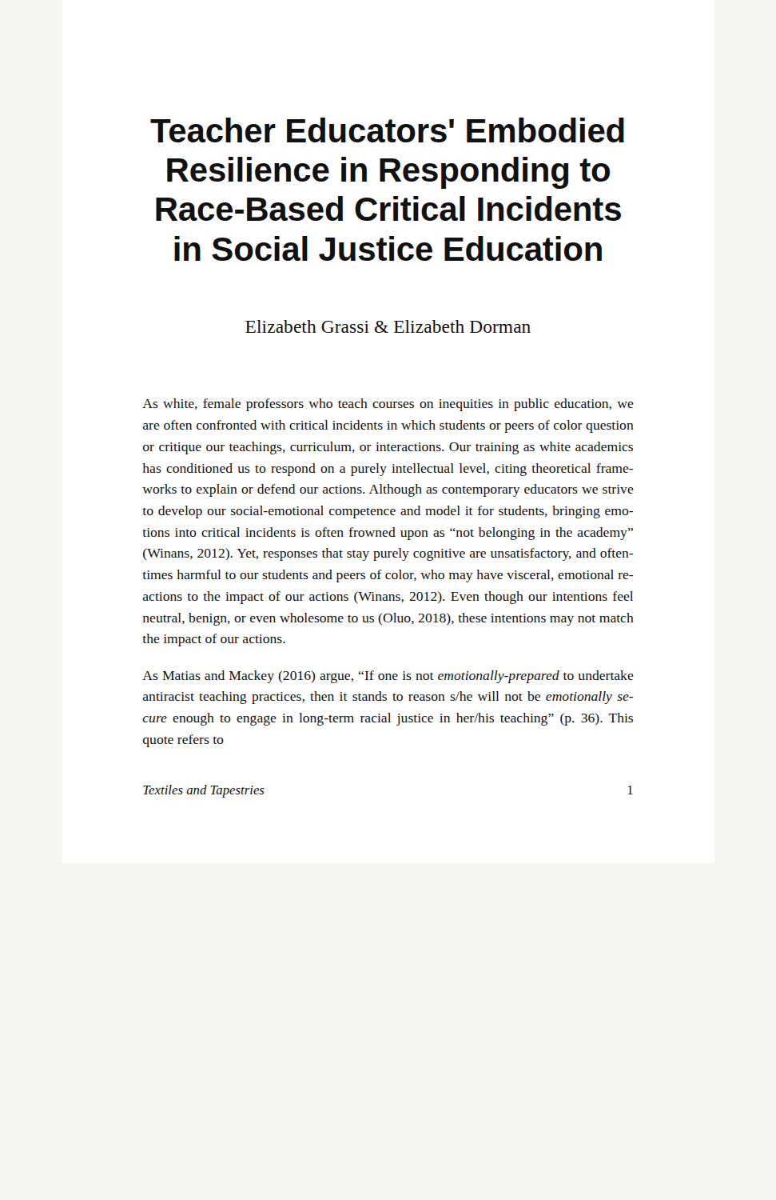Teacher Educators' Embodied Resilience in Responding to Race-Based Critical Incidents in Social Justice Education
Elizabeth Grassi & Elizabeth Dorman
As white, female professors who teach courses on inequities in public education, we are often confronted with critical incidents in which students or peers of color question or critique our teachings, curriculum, or interactions. Our training as white academics has conditioned us to respond on a purely intellectual level, citing theoretical frameworks to explain or defend our actions. Although as contemporary educators we strive to develop our social-emotional competence and model it for students, bringing emotions into critical incidents is often frowned upon as “not belonging in the academy” (Winans, 2012). Yet, responses that stay purely cognitive are unsatisfactory, and oftentimes harmful to our students and peers of color, who may have visceral, emotional reactions to the impact of our actions (Winans, 2012). Even though our intentions feel neutral, benign, or even wholesome to us (Oluo, 2018), these intentions may not match the impact of our actions.
As Matias and Mackey (2016) argue, “If one is not emotionally-prepared to undertake antiracist teaching practices, then it stands to reason s/he will not be emotionally secure enough to engage in long-term racial justice in her/his teaching” (p. 36). This quote refers to
Textiles and Tapestries 1